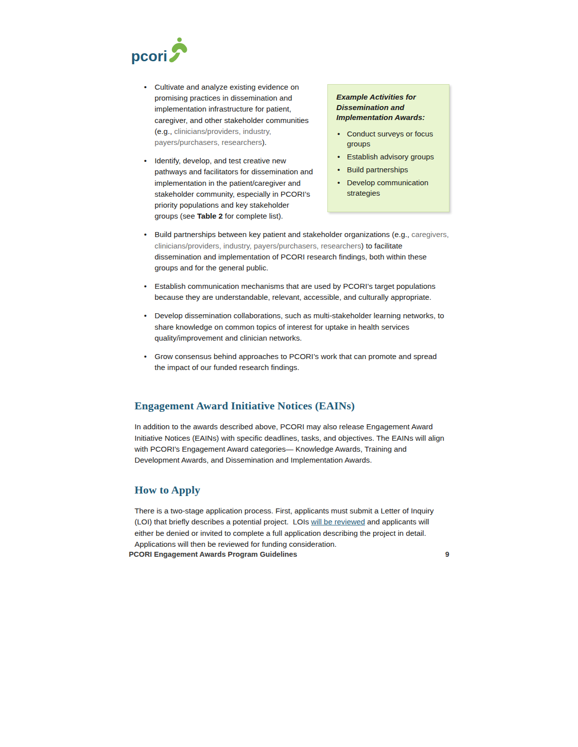pcori
Example Activities for Dissemination and Implementation Awards:
Conduct surveys or focus groups
Establish advisory groups
Build partnerships
Develop communication strategies
Cultivate and analyze existing evidence on promising practices in dissemination and implementation infrastructure for patient, caregiver, and other stakeholder communities (e.g., clinicians/providers, industry, payers/purchasers, researchers).
Identify, develop, and test creative new pathways and facilitators for dissemination and implementation in the patient/caregiver and stakeholder community, especially in PCORI’s priority populations and key stakeholder groups (see Table 2 for complete list).
Build partnerships between key patient and stakeholder organizations (e.g., caregivers, clinicians/providers, industry, payers/purchasers, researchers) to facilitate dissemination and implementation of PCORI research findings, both within these groups and for the general public.
Establish communication mechanisms that are used by PCORI’s target populations because they are understandable, relevant, accessible, and culturally appropriate.
Develop dissemination collaborations, such as multi-stakeholder learning networks, to share knowledge on common topics of interest for uptake in health services quality/improvement and clinician networks.
Grow consensus behind approaches to PCORI’s work that can promote and spread the impact of our funded research findings.
Engagement Award Initiative Notices (EAINs)
In addition to the awards described above, PCORI may also release Engagement Award Initiative Notices (EAINs) with specific deadlines, tasks, and objectives. The EAINs will align with PCORI’s Engagement Award categories— Knowledge Awards, Training and Development Awards, and Dissemination and Implementation Awards.
How to Apply
There is a two-stage application process. First, applicants must submit a Letter of Inquiry (LOI) that briefly describes a potential project. LOIs will be reviewed and applicants will either be denied or invited to complete a full application describing the project in detail. Applications will then be reviewed for funding consideration.
PCORI Engagement Awards Program Guidelines 9